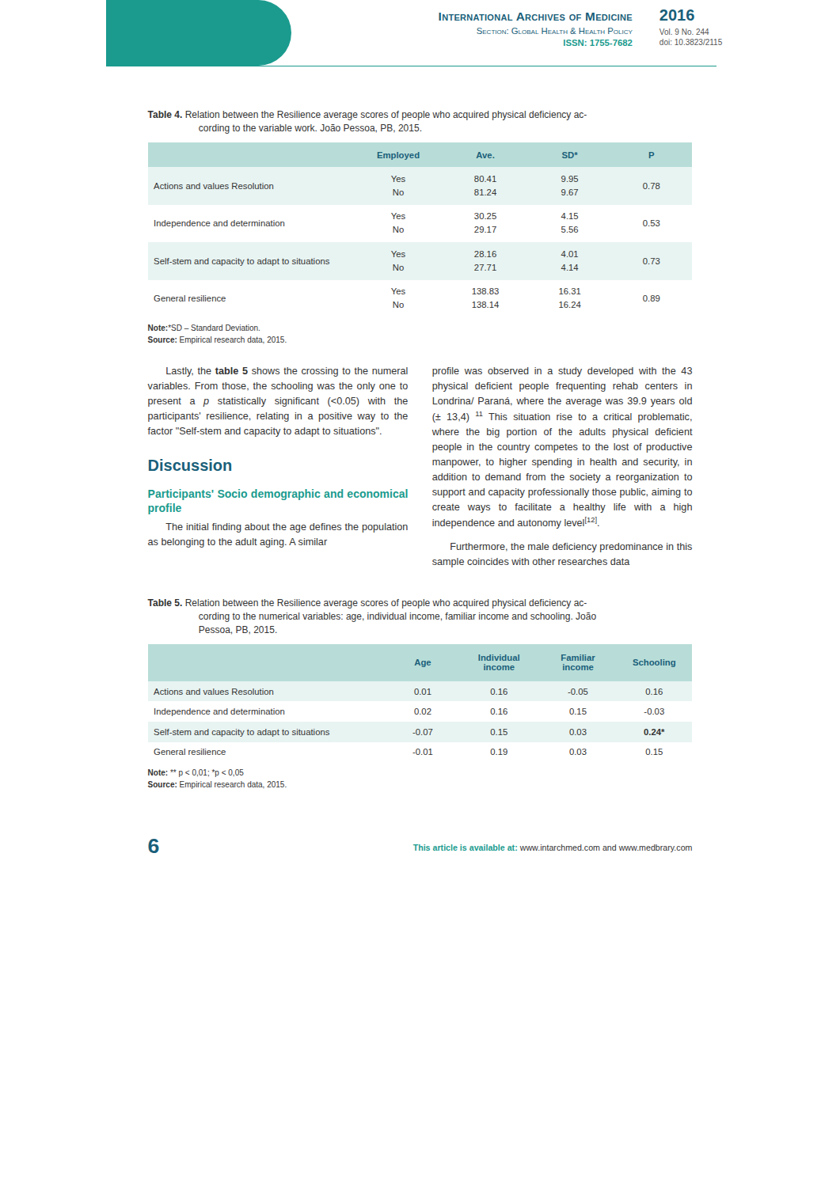International Archives of Medicine
Section: Global Health & Health Policy
ISSN: 1755-7682
2016
Vol. 9 No. 244
doi: 10.3823/2115
Table 4. Relation between the Resilience average scores of people who acquired physical deficiency ac- cording to the variable work. João Pessoa, PB, 2015.
| | Employed | Ave. | SD* | P |
| --- | --- | --- | --- | --- |
| Actions and values Resolution | Yes No | 80.41 81.24 | 9.95 9.67 | 0.78 |
| Independence and determination | Yes No | 30.25 29.17 | 4.15 5.56 | 0.53 |
| Self-stem and capacity to adapt to situations | Yes No | 28.16 27.71 | 4.01 4.14 | 0.73 |
| General resilience | Yes No | 138.83 138.14 | 16.31 16.24 | 0.89 |
Note:*SD – Standard Deviation.
Source: Empirical research data, 2015.
Lastly, the table 5 shows the crossing to the numeral variables. From those, the schooling was the only one to present a p statistically significant (<0.05) with the participants' resilience, relating in a positive way to the factor "Self-stem and capacity to adapt to situations".
Discussion
Participants' Socio demographic and economical profile
The initial finding about the age defines the population as belonging to the adult aging. A similar
profile was observed in a study developed with the 43 physical deficient people frequenting rehab centers in Londrina/ Paraná, where the average was 39.9 years old (± 13,4) 11 This situation rise to a critical problematic, where the big portion of the adults physical deficient people in the country competes to the lost of productive manpower, to higher spending in health and security, in addition to demand from the society a reorganization to support and capacity professionally those public, aiming to create ways to facilitate a healthy life with a high independence and autonomy level[12].
Furthermore, the male deficiency predominance in this sample coincides with other researches data
Table 5. Relation between the Resilience average scores of people who acquired physical deficiency ac- cording to the numerical variables: age, individual income, familiar income and schooling. João Pessoa, PB, 2015.
| | Age | Individual income | Familiar income | Schooling |
| --- | --- | --- | --- | --- |
| Actions and values Resolution | 0.01 | 0.16 | -0.05 | 0.16 |
| Independence and determination | 0.02 | 0.16 | 0.15 | -0.03 |
| Self-stem and capacity to adapt to situations | -0.07 | 0.15 | 0.03 | 0.24* |
| General resilience | -0.01 | 0.19 | 0.03 | 0.15 |
Note: ** p < 0,01; *p < 0,05
Source: Empirical research data, 2015.
6
This article is available at: www.intarchmed.com and www.medbrary.com